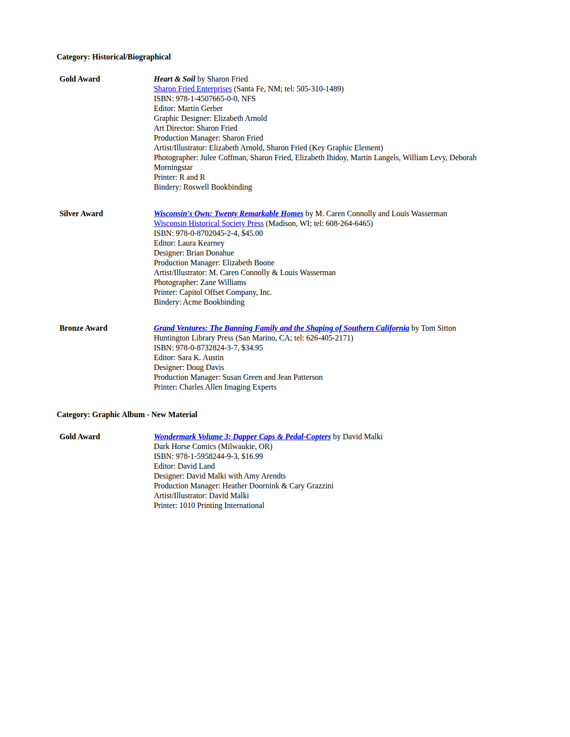Category: Historical/Biographical
Gold Award
Heart & Soil by Sharon Fried Sharon Fried Enterprises (Santa Fe, NM; tel: 505-310-1489) ISBN: 978-1-4507665-0-0, NFS Editor: Martin Gerber Graphic Designer: Elizabeth Arnold Art Director: Sharon Fried Production Manager: Sharon Fried Artist/Illustrator: Elizabeth Arnold, Sharon Fried (Key Graphic Element) Photographer: Julee Coffman, Sharon Fried, Elizabeth Ihidoy, Martin Langels, William Levy, Deborah Morningstar Printer: R and R Bindery: Roswell Bookbinding
Silver Award
Wisconsin's Own: Twenty Remarkable Homes by M. Caren Connolly and Louis Wasserman Wisconsin Historical Society Press (Madison, WI; tel: 608-264-6465) ISBN: 978-0-8702045-2-4, $45.00 Editor: Laura Kearney Designer: Brian Donahue Production Manager: Elizabeth Boone Artist/Illustrator: M. Caren Connolly & Louis Wasserman Photographer: Zane Williams Printer: Capitol Offset Company, Inc. Bindery: Acme Bookbinding
Bronze Award
Grand Ventures: The Banning Family and the Shaping of Southern California by Tom Sitton Huntington Library Press (San Marino, CA; tel: 626-405-2171) ISBN: 978-0-8732824-3-7, $34.95 Editor: Sara K. Austin Designer: Doug Davis Production Manager: Susan Green and Jean Patterson Printer: Charles Allen Imaging Experts
Category: Graphic Album - New Material
Gold Award
Wondermark Volume 3: Dapper Caps & Pedal-Copters by David Malki Dark Horse Comics (Milwaukie, OR) ISBN: 978-1-5958244-9-3, $16.99 Editor: David Land Designer: David Malki with Amy Arendts Production Manager: Heather Doornink & Cary Grazzini Artist/Illustrator: David Malki Printer: 1010 Printing International